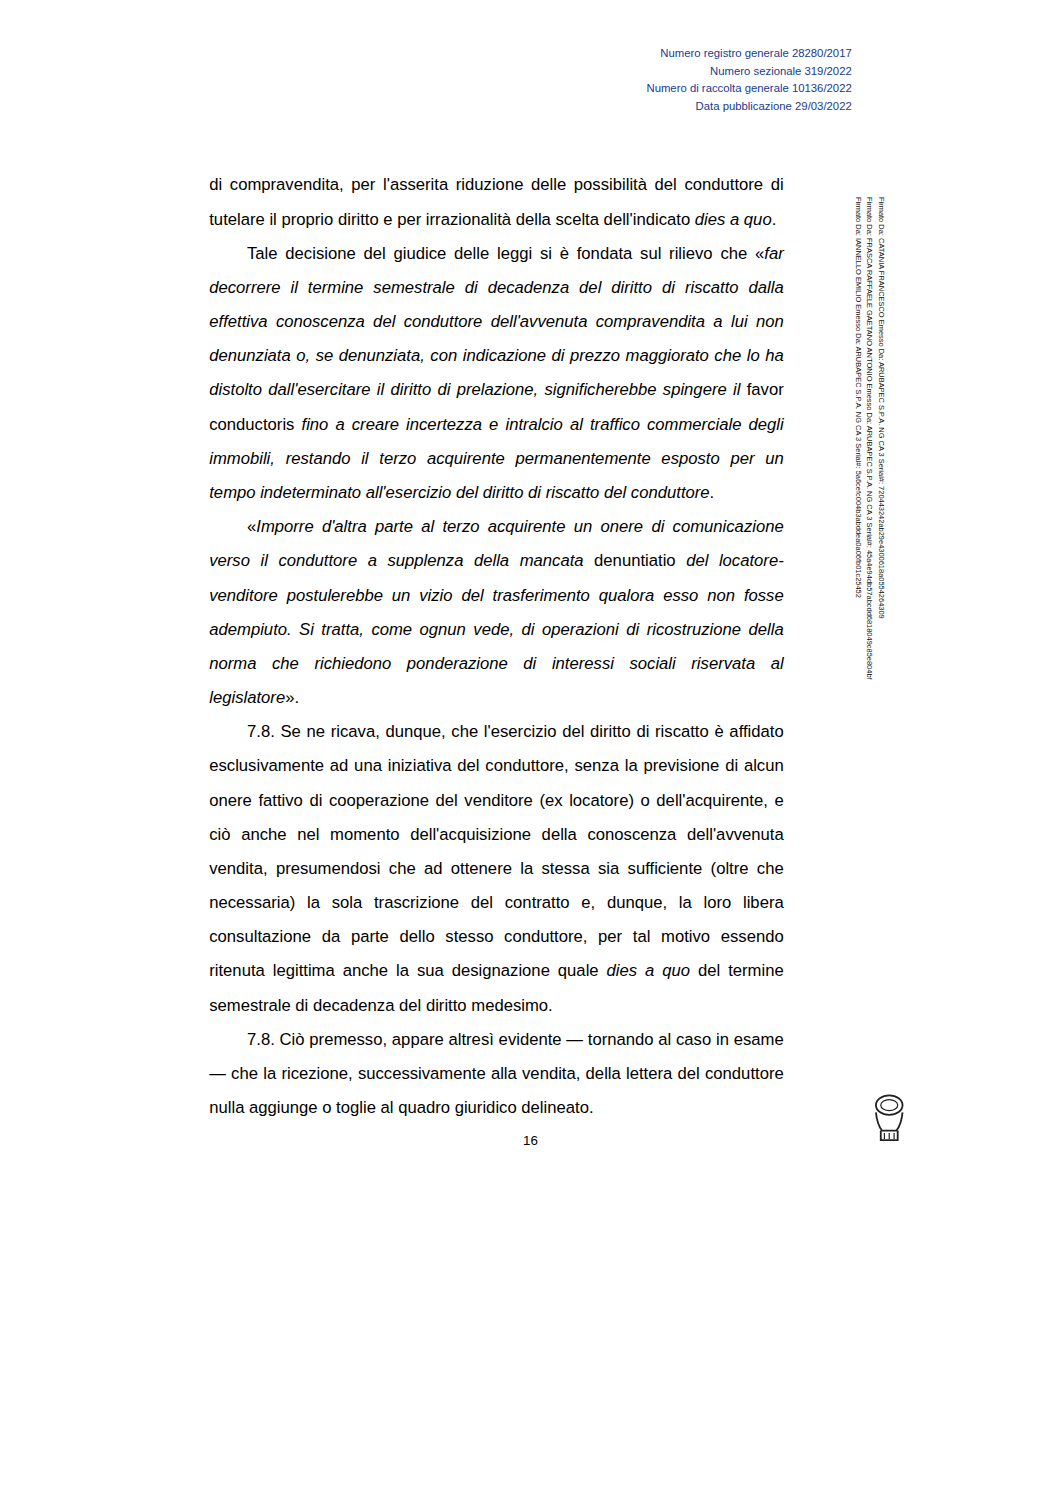Numero registro generale 28280/2017
Numero sezionale 319/2022
Numero di raccolta generale 10136/2022
Data pubblicazione 29/03/2022
di compravendita, per l'asserita riduzione delle possibilità del conduttore di tutelare il proprio diritto e per irrazionalità della scelta dell'indicato dies a quo.
Tale decisione del giudice delle leggi si è fondata sul rilievo che «far decorrere il termine semestrale di decadenza del diritto di riscatto dalla effettiva conoscenza del conduttore dell'avvenuta compravendita a lui non denunziata o, se denunziata, con indicazione di prezzo maggiorato che lo ha distolto dall'esercitare il diritto di prelazione, significherebbe spingere il favor conductoris fino a creare incertezza e intralcio al traffico commerciale degli immobili, restando il terzo acquirente permanentemente esposto per un tempo indeterminato all'esercizio del diritto di riscatto del conduttore.
«Imporre d'altra parte al terzo acquirente un onere di comunicazione verso il conduttore a supplenza della mancata denuntiatio del locatore-venditore postulerebbe un vizio del trasferimento qualora esso non fosse adempiuto. Si tratta, come ognun vede, di operazioni di ricostruzione della norma che richiedono ponderazione di interessi sociali riservata al legislatore».
7.8. Se ne ricava, dunque, che l'esercizio del diritto di riscatto è affidato esclusivamente ad una iniziativa del conduttore, senza la previsione di alcun onere fattivo di cooperazione del venditore (ex locatore) o dell'acquirente, e ciò anche nel momento dell'acquisizione della conoscenza dell'avvenuta vendita, presumendosi che ad ottenere la stessa sia sufficiente (oltre che necessaria) la sola trascrizione del contratto e, dunque, la loro libera consultazione da parte dello stesso conduttore, per tal motivo essendo ritenuta legittima anche la sua designazione quale dies a quo del termine semestrale di decadenza del diritto medesimo.
7.8. Ciò premesso, appare altresì evidente — tornando al caso in esame — che la ricezione, successivamente alla vendita, della lettera del conduttore nulla aggiunge o toglie al quadro giuridico delineato.
Firmato Da: CATANIA FRANCESCO Emesso Da: ARUBAPEC S.P.A. NG CA 3 Serial#: 720443242ab29e4300618a0554264309 Firmato Da: FRASCA RAFFAELE GAETANO ANTONIO Emesso Da: ARUBAPEC S.P.A. NG CA 3 Serial#: 45a4e94db57abcdd6818049c85e804bf Firmato Da: IANNELLO EMILIO Emesso Da: ARUBAPEC S.P.A. NG CA 3 Serial#: 5a6cefc004b3abddea0a06fb01c25452
16